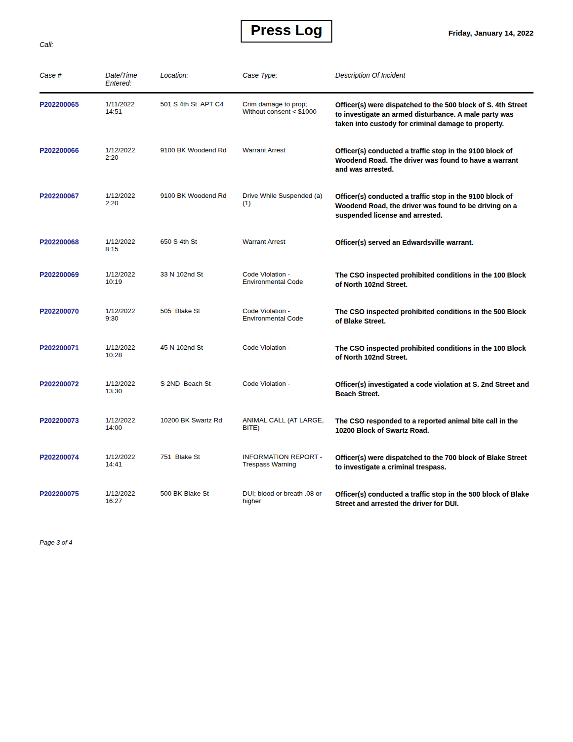Press Log
Friday, January 14, 2022
Call:
| Case # | Date/Time Entered: | Location: | Case Type: | Description Of Incident |
| --- | --- | --- | --- | --- |
| P202200065 | 1/11/2022 14:51 | 501 S 4th St APT C4 | Crim damage to prop; Without consent < $1000 | Officer(s) were dispatched to the 500 block of S. 4th Street to investigate an armed disturbance. A male party was taken into custody for criminal damage to property. |
| P202200066 | 1/12/2022 2:20 | 9100 BK Woodend Rd | Warrant Arrest | Officer(s) conducted a traffic stop in the 9100 block of Woodend Road. The driver was found to have a warrant and was arrested. |
| P202200067 | 1/12/2022 2:20 | 9100 BK Woodend Rd | Drive While Suspended (a) (1) | Officer(s) conducted a traffic stop in the 9100 block of Woodend Road, the driver was found to be driving on a suspended license and arrested. |
| P202200068 | 1/12/2022 8:15 | 650 S 4th St | Warrant Arrest | Officer(s) served an Edwardsville warrant. |
| P202200069 | 1/12/2022 10:19 | 33 N 102nd St | Code Violation - Environmental Code | The CSO inspected prohibited conditions in the 100 Block of North 102nd Street. |
| P202200070 | 1/12/2022 9:30 | 505 Blake St | Code Violation - Environmental Code | The CSO inspected prohibited conditions in the 500 Block of Blake Street. |
| P202200071 | 1/12/2022 10:28 | 45 N 102nd St | Code Violation - | The CSO inspected prohibited conditions in the 100 Block of North 102nd Street. |
| P202200072 | 1/12/2022 13:30 | S 2ND Beach St | Code Violation - | Officer(s) investigated a code violation at S. 2nd Street and Beach Street. |
| P202200073 | 1/12/2022 14:00 | 10200 BK Swartz Rd | ANIMAL CALL (AT LARGE, BITE) | The CSO responded to a reported animal bite call in the 10200 Block of Swartz Road. |
| P202200074 | 1/12/2022 14:41 | 751 Blake St | INFORMATION REPORT - Trespass Warning | Officer(s) were dispatched to the 700 block of Blake Street to investigate a criminal trespass. |
| P202200075 | 1/12/2022 16:27 | 500 BK Blake St | DUI; blood or breath .08 or higher | Officer(s) conducted a traffic stop in the 500 block of Blake Street and arrested the driver for DUI. |
Page 3 of 4